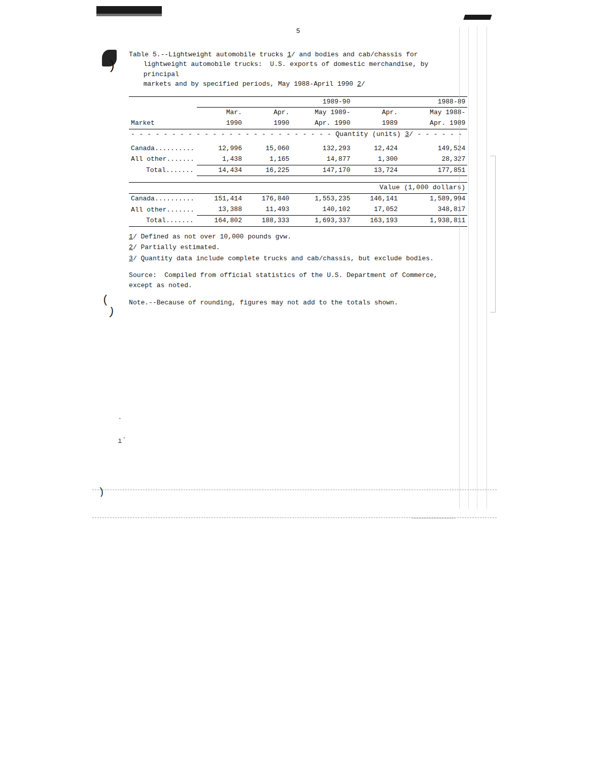)
(
)
`
ı`
)
5
Table 5.--Lightweight automobile trucks 1/ and bodies and cab/chassis for lightweight automobile trucks: U.S. exports of domestic merchandise, by principal markets and by specified periods, May 1988-April 1990 2/
| | 1989-90 | 1988-89 |
| --- | --- | --- |
| | Mar. | Apr. | May 1989- | Apr. | May 1988- |
| Market | 1990 | 1990 | Apr. 1990 | 1989 | Apr. 1989 |
| - - - - - - - - - - - - - - - - - - - - - - - - - Quantity (units) 3 / - - - - - - - - - - - - - - - - - - - - - - - - - |
| Canada .......... | 12,996 | 15,060 | 132,293 | 12,424 | 149,524 |
| All other ....... | 1,438 | 1,165 | 14,877 | 1,300 | 28,327 |
| Total ....... | 14,434 | 16,225 | 147,170 | 13,724 | 177,851 |
| Value (1,000 dollars) |
| Canada .......... | 151,414 | 176,840 | 1,553,235 | 146,141 | 1,589,994 |
| All other ....... | 13,388 | 11,493 | 140,102 | 17,052 | 348,817 |
| Total ....... | 164,802 | 188,333 | 1,693,337 | 163,193 | 1,938,811 |
1/ Defined as not over 10,000 pounds gvw.
2/ Partially estimated.
3/ Quantity data include complete trucks and cab/chassis, but exclude bodies.
Source: Compiled from official statistics of the U.S. Department of Commerce,
except as noted.
Note.--Because of rounding, figures may not add to the totals shown.